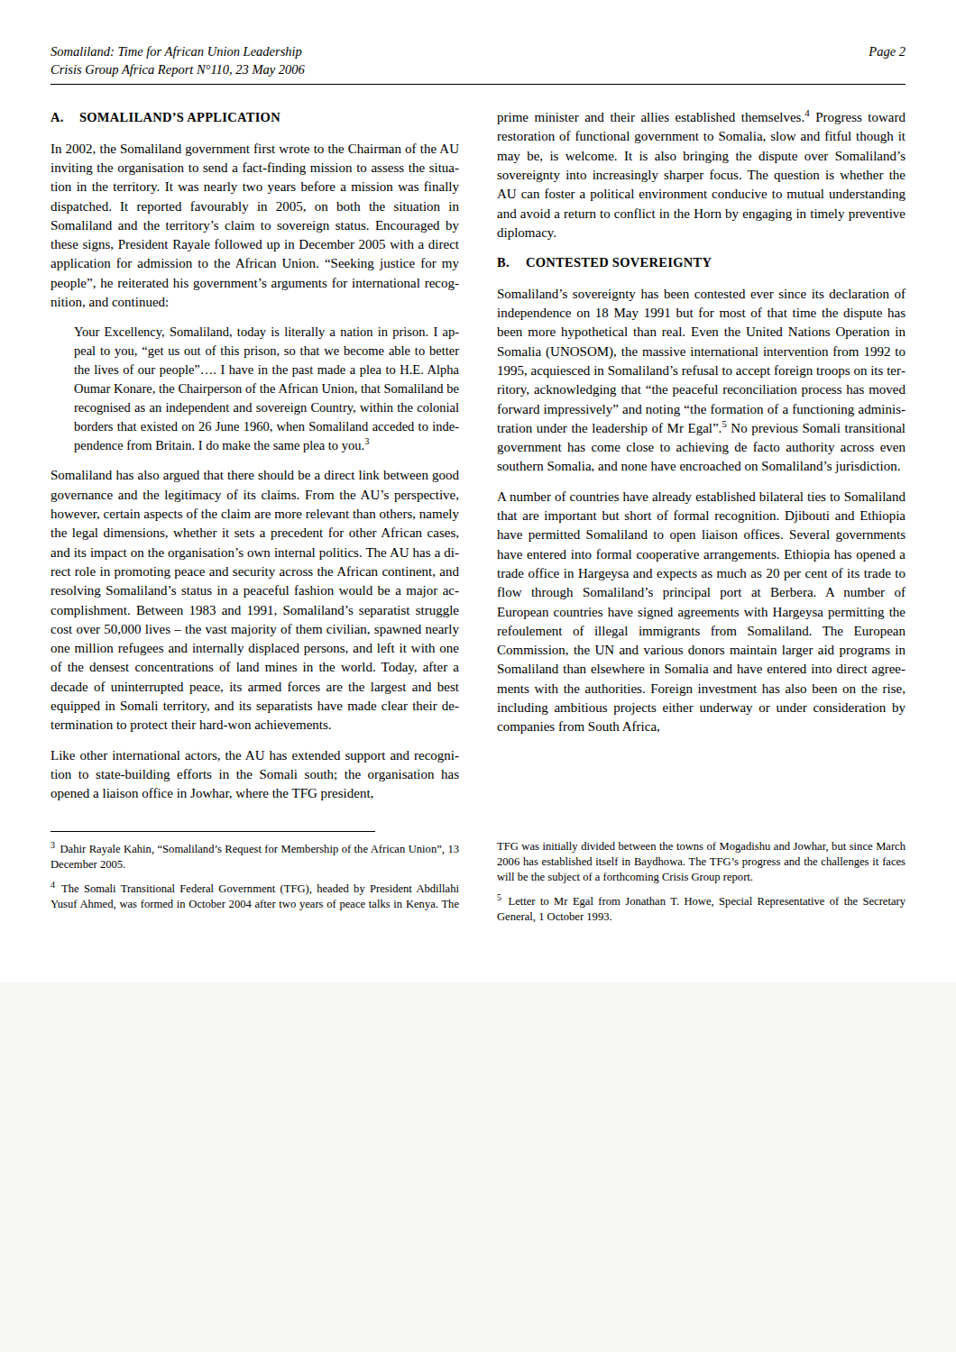Somaliland: Time for African Union Leadership
Crisis Group Africa Report N°110, 23 May 2006
Page 2
A. SOMALILAND’S APPLICATION
In 2002, the Somaliland government first wrote to the Chairman of the AU inviting the organisation to send a fact-finding mission to assess the situation in the territory. It was nearly two years before a mission was finally dispatched. It reported favourably in 2005, on both the situation in Somaliland and the territory’s claim to sovereign status. Encouraged by these signs, President Rayale followed up in December 2005 with a direct application for admission to the African Union. “Seeking justice for my people”, he reiterated his government’s arguments for international recognition, and continued:
Your Excellency, Somaliland, today is literally a nation in prison. I appeal to you, “get us out of this prison, so that we become able to better the lives of our people”…. I have in the past made a plea to H.E. Alpha Oumar Konare, the Chairperson of the African Union, that Somaliland be recognised as an independent and sovereign Country, within the colonial borders that existed on 26 June 1960, when Somaliland acceded to independence from Britain. I do make the same plea to you.3
Somaliland has also argued that there should be a direct link between good governance and the legitimacy of its claims. From the AU’s perspective, however, certain aspects of the claim are more relevant than others, namely the legal dimensions, whether it sets a precedent for other African cases, and its impact on the organisation’s own internal politics. The AU has a direct role in promoting peace and security across the African continent, and resolving Somaliland’s status in a peaceful fashion would be a major accomplishment. Between 1983 and 1991, Somaliland’s separatist struggle cost over 50,000 lives – the vast majority of them civilian, spawned nearly one million refugees and internally displaced persons, and left it with one of the densest concentrations of land mines in the world. Today, after a decade of uninterrupted peace, its armed forces are the largest and best equipped in Somali territory, and its separatists have made clear their determination to protect their hard-won achievements.
Like other international actors, the AU has extended support and recognition to state-building efforts in the Somali south; the organisation has opened a liaison office in Jowhar, where the TFG president,
prime minister and their allies established themselves.4 Progress toward restoration of functional government to Somalia, slow and fitful though it may be, is welcome. It is also bringing the dispute over Somaliland’s sovereignty into increasingly sharper focus. The question is whether the AU can foster a political environment conducive to mutual understanding and avoid a return to conflict in the Horn by engaging in timely preventive diplomacy.
B. CONTESTED SOVEREIGNTY
Somaliland’s sovereignty has been contested ever since its declaration of independence on 18 May 1991 but for most of that time the dispute has been more hypothetical than real. Even the United Nations Operation in Somalia (UNOSOM), the massive international intervention from 1992 to 1995, acquiesced in Somaliland’s refusal to accept foreign troops on its territory, acknowledging that “the peaceful reconciliation process has moved forward impressively” and noting “the formation of a functioning administration under the leadership of Mr Egal”.5 No previous Somali transitional government has come close to achieving de facto authority across even southern Somalia, and none have encroached on Somaliland’s jurisdiction.
A number of countries have already established bilateral ties to Somaliland that are important but short of formal recognition. Djibouti and Ethiopia have permitted Somaliland to open liaison offices. Several governments have entered into formal cooperative arrangements. Ethiopia has opened a trade office in Hargeysa and expects as much as 20 per cent of its trade to flow through Somaliland’s principal port at Berbera. A number of European countries have signed agreements with Hargeysa permitting the refoulement of illegal immigrants from Somaliland. The European Commission, the UN and various donors maintain larger aid programs in Somaliland than elsewhere in Somalia and have entered into direct agreements with the authorities. Foreign investment has also been on the rise, including ambitious projects either underway or under consideration by companies from South Africa,
3 Dahir Rayale Kahin, “Somaliland’s Request for Membership of the African Union”, 13 December 2005.
4 The Somali Transitional Federal Government (TFG), headed by President Abdillahi Yusuf Ahmed, was formed in October 2004 after two years of peace talks in Kenya. The TFG was initially divided between the towns of Mogadishu and Jowhar, but since March 2006 has established itself in Baydhowa. The TFG’s progress and the challenges it faces will be the subject of a forthcoming Crisis Group report.
5 Letter to Mr Egal from Jonathan T. Howe, Special Representative of the Secretary General, 1 October 1993.